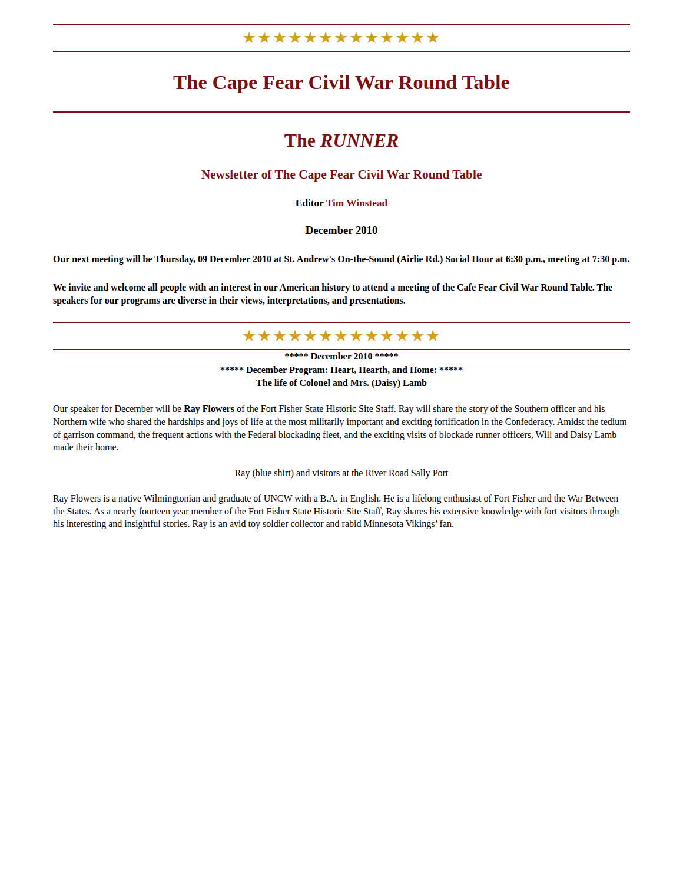★★★★★★★★★★★★★
The Cape Fear Civil War Round Table
The RUNNER
Newsletter of The Cape Fear Civil War Round Table
Editor Tim Winstead
December 2010
Our next meeting will be Thursday, 09 December 2010 at St. Andrew's On-the-Sound (Airlie Rd.) Social Hour at 6:30 p.m., meeting at 7:30 p.m.
We invite and welcome all people with an interest in our American history to attend a meeting of the Cafe Fear Civil War Round Table. The speakers for our programs are diverse in their views, interpretations, and presentations.
★★★★★★★★★★★★★
***** December 2010 *****
***** December Program: Heart, Hearth, and Home: *****
The life of Colonel and Mrs. (Daisy) Lamb
Our speaker for December will be Ray Flowers of the Fort Fisher State Historic Site Staff. Ray will share the story of the Southern officer and his Northern wife who shared the hardships and joys of life at the most militarily important and exciting fortification in the Confederacy. Amidst the tedium of garrison command, the frequent actions with the Federal blockading fleet, and the exciting visits of blockade runner officers, Will and Daisy Lamb made their home.
Ray (blue shirt) and visitors at the River Road Sally Port
Ray Flowers is a native Wilmingtonian and graduate of UNCW with a B.A. in English. He is a lifelong enthusiast of Fort Fisher and the War Between the States. As a nearly fourteen year member of the Fort Fisher State Historic Site Staff, Ray shares his extensive knowledge with fort visitors through his interesting and insightful stories. Ray is an avid toy soldier collector and rabid Minnesota Vikings’ fan.